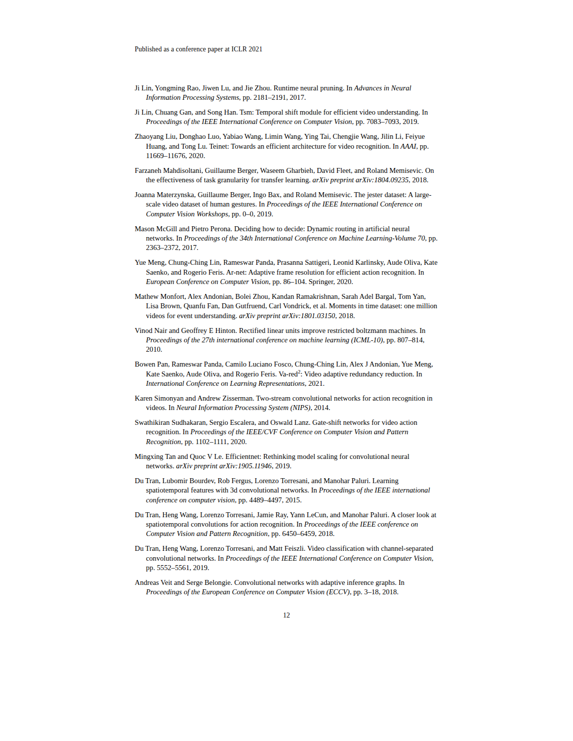Published as a conference paper at ICLR 2021
Ji Lin, Yongming Rao, Jiwen Lu, and Jie Zhou. Runtime neural pruning. In Advances in Neural Information Processing Systems, pp. 2181–2191, 2017.
Ji Lin, Chuang Gan, and Song Han. Tsm: Temporal shift module for efficient video understanding. In Proceedings of the IEEE International Conference on Computer Vision, pp. 7083–7093, 2019.
Zhaoyang Liu, Donghao Luo, Yabiao Wang, Limin Wang, Ying Tai, Chengjie Wang, Jilin Li, Feiyue Huang, and Tong Lu. Teinet: Towards an efficient architecture for video recognition. In AAAI, pp. 11669–11676, 2020.
Farzaneh Mahdisoltani, Guillaume Berger, Waseem Gharbieh, David Fleet, and Roland Memisevic. On the effectiveness of task granularity for transfer learning. arXiv preprint arXiv:1804.09235, 2018.
Joanna Materzynska, Guillaume Berger, Ingo Bax, and Roland Memisevic. The jester dataset: A large-scale video dataset of human gestures. In Proceedings of the IEEE International Conference on Computer Vision Workshops, pp. 0–0, 2019.
Mason McGill and Pietro Perona. Deciding how to decide: Dynamic routing in artificial neural networks. In Proceedings of the 34th International Conference on Machine Learning-Volume 70, pp. 2363–2372, 2017.
Yue Meng, Chung-Ching Lin, Rameswar Panda, Prasanna Sattigeri, Leonid Karlinsky, Aude Oliva, Kate Saenko, and Rogerio Feris. Ar-net: Adaptive frame resolution for efficient action recognition. In European Conference on Computer Vision, pp. 86–104. Springer, 2020.
Mathew Monfort, Alex Andonian, Bolei Zhou, Kandan Ramakrishnan, Sarah Adel Bargal, Tom Yan, Lisa Brown, Quanfu Fan, Dan Gutfruend, Carl Vondrick, et al. Moments in time dataset: one million videos for event understanding. arXiv preprint arXiv:1801.03150, 2018.
Vinod Nair and Geoffrey E Hinton. Rectified linear units improve restricted boltzmann machines. In Proceedings of the 27th international conference on machine learning (ICML-10), pp. 807–814, 2010.
Bowen Pan, Rameswar Panda, Camilo Luciano Fosco, Chung-Ching Lin, Alex J Andonian, Yue Meng, Kate Saenko, Aude Oliva, and Rogerio Feris. Va-red2: Video adaptive redundancy reduction. In International Conference on Learning Representations, 2021.
Karen Simonyan and Andrew Zisserman. Two-stream convolutional networks for action recognition in videos. In Neural Information Processing System (NIPS), 2014.
Swathikiran Sudhakaran, Sergio Escalera, and Oswald Lanz. Gate-shift networks for video action recognition. In Proceedings of the IEEE/CVF Conference on Computer Vision and Pattern Recognition, pp. 1102–1111, 2020.
Mingxing Tan and Quoc V Le. Efficientnet: Rethinking model scaling for convolutional neural networks. arXiv preprint arXiv:1905.11946, 2019.
Du Tran, Lubomir Bourdev, Rob Fergus, Lorenzo Torresani, and Manohar Paluri. Learning spatiotemporal features with 3d convolutional networks. In Proceedings of the IEEE international conference on computer vision, pp. 4489–4497, 2015.
Du Tran, Heng Wang, Lorenzo Torresani, Jamie Ray, Yann LeCun, and Manohar Paluri. A closer look at spatiotemporal convolutions for action recognition. In Proceedings of the IEEE conference on Computer Vision and Pattern Recognition, pp. 6450–6459, 2018.
Du Tran, Heng Wang, Lorenzo Torresani, and Matt Feiszli. Video classification with channel-separated convolutional networks. In Proceedings of the IEEE International Conference on Computer Vision, pp. 5552–5561, 2019.
Andreas Veit and Serge Belongie. Convolutional networks with adaptive inference graphs. In Proceedings of the European Conference on Computer Vision (ECCV), pp. 3–18, 2018.
12